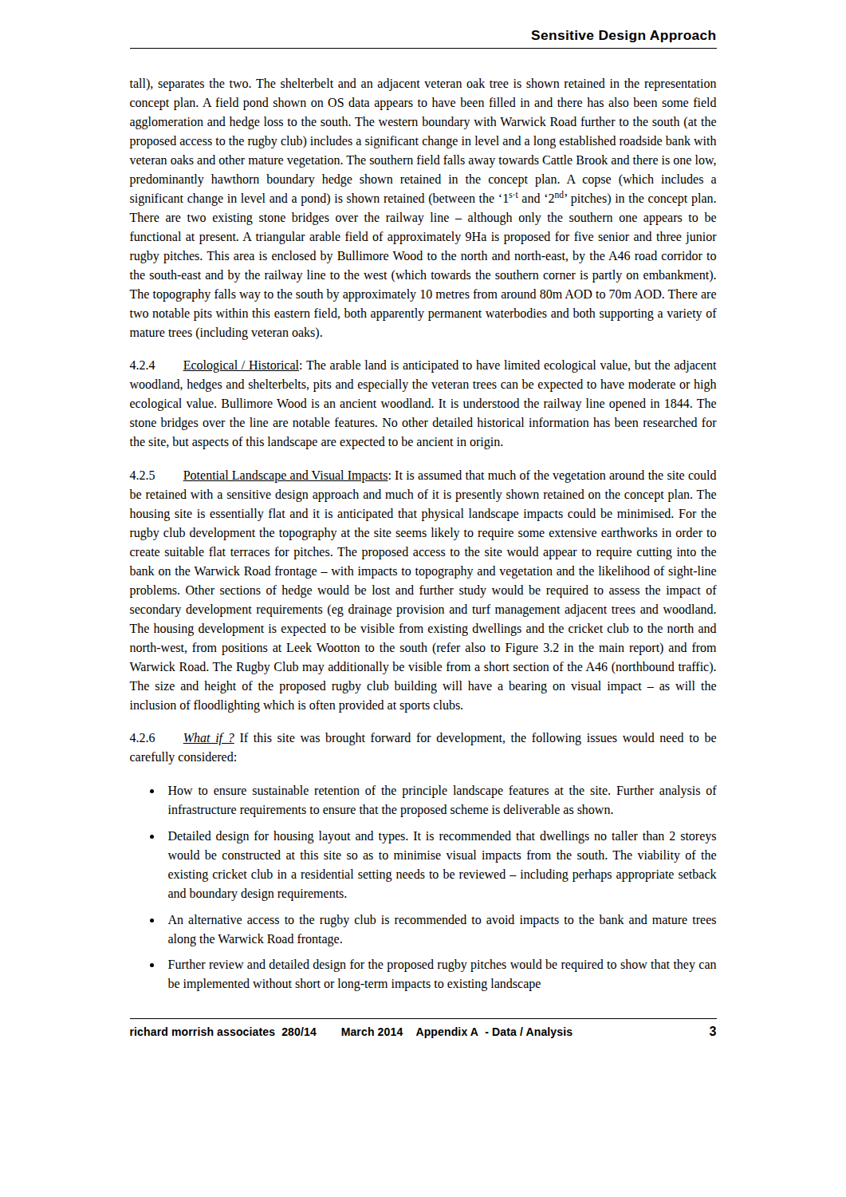Sensitive Design Approach
tall), separates the two. The shelterbelt and an adjacent veteran oak tree is shown retained in the representation concept plan. A field pond shown on OS data appears to have been filled in and there has also been some field agglomeration and hedge loss to the south. The western boundary with Warwick Road further to the south (at the proposed access to the rugby club) includes a significant change in level and a long established roadside bank with veteran oaks and other mature vegetation. The southern field falls away towards Cattle Brook and there is one low, predominantly hawthorn boundary hedge shown retained in the concept plan. A copse (which includes a significant change in level and a pond) is shown retained (between the ‘1s·t and ‘2nd’ pitches) in the concept plan. There are two existing stone bridges over the railway line – although only the southern one appears to be functional at present. A triangular arable field of approximately 9Ha is proposed for five senior and three junior rugby pitches. This area is enclosed by Bullimore Wood to the north and north-east, by the A46 road corridor to the south-east and by the railway line to the west (which towards the southern corner is partly on embankment). The topography falls way to the south by approximately 10 metres from around 80m AOD to 70m AOD. There are two notable pits within this eastern field, both apparently permanent waterbodies and both supporting a variety of mature trees (including veteran oaks).
4.2.4 Ecological / Historical: The arable land is anticipated to have limited ecological value, but the adjacent woodland, hedges and shelterbelts, pits and especially the veteran trees can be expected to have moderate or high ecological value. Bullimore Wood is an ancient woodland. It is understood the railway line opened in 1844. The stone bridges over the line are notable features. No other detailed historical information has been researched for the site, but aspects of this landscape are expected to be ancient in origin.
4.2.5 Potential Landscape and Visual Impacts: It is assumed that much of the vegetation around the site could be retained with a sensitive design approach and much of it is presently shown retained on the concept plan. The housing site is essentially flat and it is anticipated that physical landscape impacts could be minimised. For the rugby club development the topography at the site seems likely to require some extensive earthworks in order to create suitable flat terraces for pitches. The proposed access to the site would appear to require cutting into the bank on the Warwick Road frontage – with impacts to topography and vegetation and the likelihood of sight-line problems. Other sections of hedge would be lost and further study would be required to assess the impact of secondary development requirements (eg drainage provision and turf management adjacent trees and woodland. The housing development is expected to be visible from existing dwellings and the cricket club to the north and north-west, from positions at Leek Wootton to the south (refer also to Figure 3.2 in the main report) and from Warwick Road. The Rugby Club may additionally be visible from a short section of the A46 (northbound traffic). The size and height of the proposed rugby club building will have a bearing on visual impact – as will the inclusion of floodlighting which is often provided at sports clubs.
4.2.6 What if ? If this site was brought forward for development, the following issues would need to be carefully considered:
How to ensure sustainable retention of the principle landscape features at the site. Further analysis of infrastructure requirements to ensure that the proposed scheme is deliverable as shown.
Detailed design for housing layout and types. It is recommended that dwellings no taller than 2 storeys would be constructed at this site so as to minimise visual impacts from the south. The viability of the existing cricket club in a residential setting needs to be reviewed – including perhaps appropriate setback and boundary design requirements.
An alternative access to the rugby club is recommended to avoid impacts to the bank and mature trees along the Warwick Road frontage.
Further review and detailed design for the proposed rugby pitches would be required to show that they can be implemented without short or long-term impacts to existing landscape
richard morrish associates 280/14 March 2014 Appendix A - Data / Analysis 3